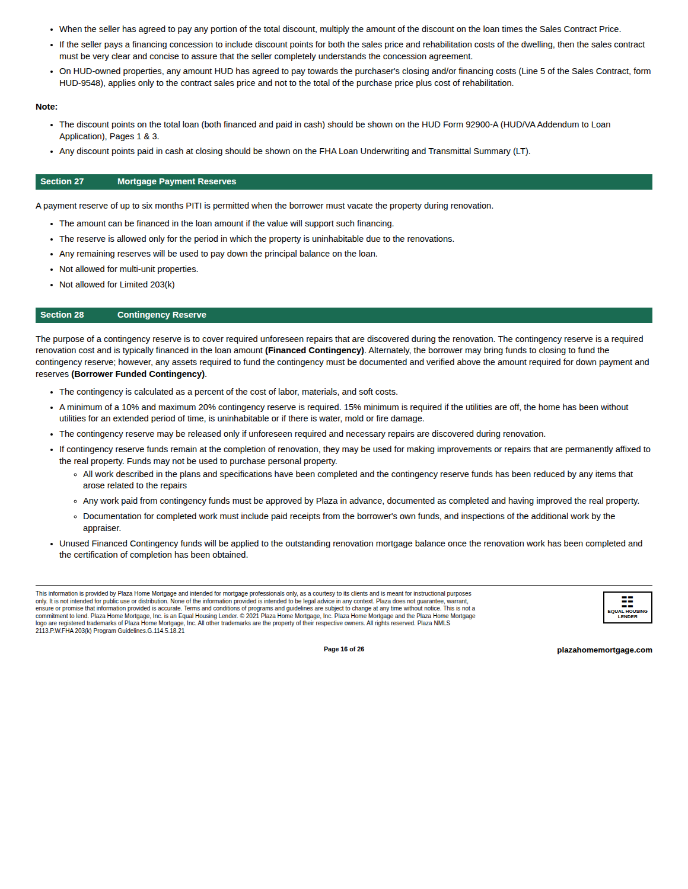When the seller has agreed to pay any portion of the total discount, multiply the amount of the discount on the loan times the Sales Contract Price.
If the seller pays a financing concession to include discount points for both the sales price and rehabilitation costs of the dwelling, then the sales contract must be very clear and concise to assure that the seller completely understands the concession agreement.
On HUD-owned properties, any amount HUD has agreed to pay towards the purchaser's closing and/or financing costs (Line 5 of the Sales Contract, form HUD-9548), applies only to the contract sales price and not to the total of the purchase price plus cost of rehabilitation.
Note:
The discount points on the total loan (both financed and paid in cash) should be shown on the HUD Form 92900-A (HUD/VA Addendum to Loan Application), Pages 1 & 3.
Any discount points paid in cash at closing should be shown on the FHA Loan Underwriting and Transmittal Summary (LT).
Section 27 Mortgage Payment Reserves
A payment reserve of up to six months PITI is permitted when the borrower must vacate the property during renovation.
The amount can be financed in the loan amount if the value will support such financing.
The reserve is allowed only for the period in which the property is uninhabitable due to the renovations.
Any remaining reserves will be used to pay down the principal balance on the loan.
Not allowed for multi-unit properties.
Not allowed for Limited 203(k)
Section 28 Contingency Reserve
The purpose of a contingency reserve is to cover required unforeseen repairs that are discovered during the renovation. The contingency reserve is a required renovation cost and is typically financed in the loan amount (Financed Contingency). Alternately, the borrower may bring funds to closing to fund the contingency reserve; however, any assets required to fund the contingency must be documented and verified above the amount required for down payment and reserves (Borrower Funded Contingency).
The contingency is calculated as a percent of the cost of labor, materials, and soft costs.
A minimum of a 10% and maximum 20% contingency reserve is required. 15% minimum is required if the utilities are off, the home has been without utilities for an extended period of time, is uninhabitable or if there is water, mold or fire damage.
The contingency reserve may be released only if unforeseen required and necessary repairs are discovered during renovation.
If contingency reserve funds remain at the completion of renovation, they may be used for making improvements or repairs that are permanently affixed to the real property. Funds may not be used to purchase personal property.
All work described in the plans and specifications have been completed and the contingency reserve funds has been reduced by any items that arose related to the repairs
Any work paid from contingency funds must be approved by Plaza in advance, documented as completed and having improved the real property.
Documentation for completed work must include paid receipts from the borrower's own funds, and inspections of the additional work by the appraiser.
Unused Financed Contingency funds will be applied to the outstanding renovation mortgage balance once the renovation work has been completed and the certification of completion has been obtained.
This information is provided by Plaza Home Mortgage and intended for mortgage professionals only, as a courtesy to its clients and is meant for instructional purposes only. It is not intended for public use or distribution. None of the information provided is intended to be legal advice in any context. Plaza does not guarantee, warrant, ensure or promise that information provided is accurate. Terms and conditions of programs and guidelines are subject to change at any time without notice. This is not a commitment to lend. Plaza Home Mortgage, Inc. is an Equal Housing Lender. © 2021 Plaza Home Mortgage, Inc. Plaza Home Mortgage and the Plaza Home Mortgage logo are registered trademarks of Plaza Home Mortgage, Inc. All other trademarks are the property of their respective owners. All rights reserved. Plaza NMLS 2113.P.W.FHA 203(k) Program Guidelines.G.114.5.18.21
☷
EQUAL HOUSING
LENDER
Page 16 of 26 plazahomemortgage.com